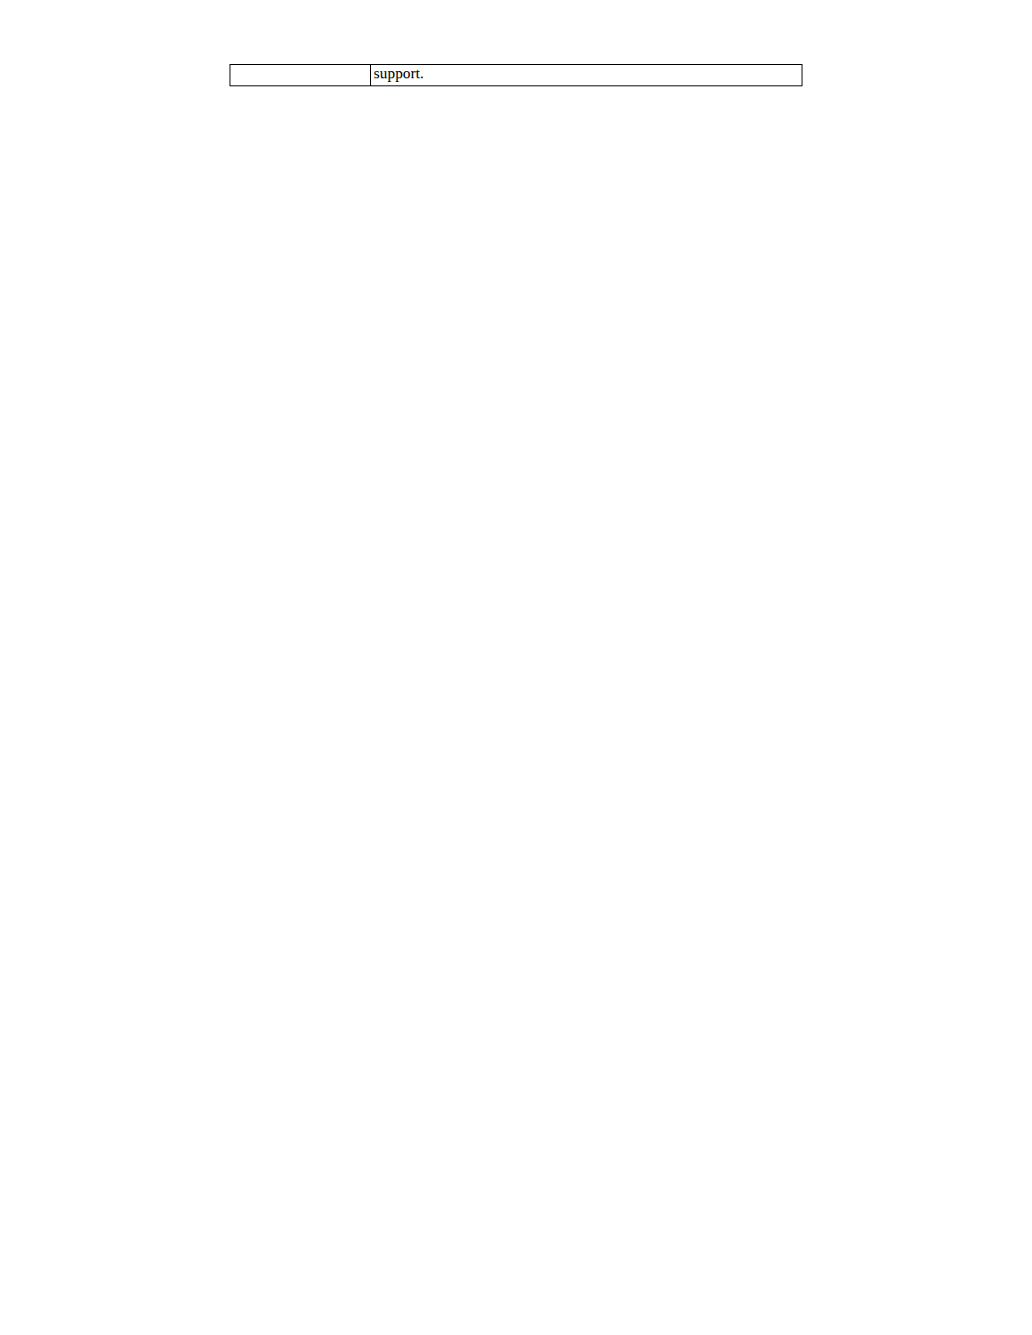| | support. |